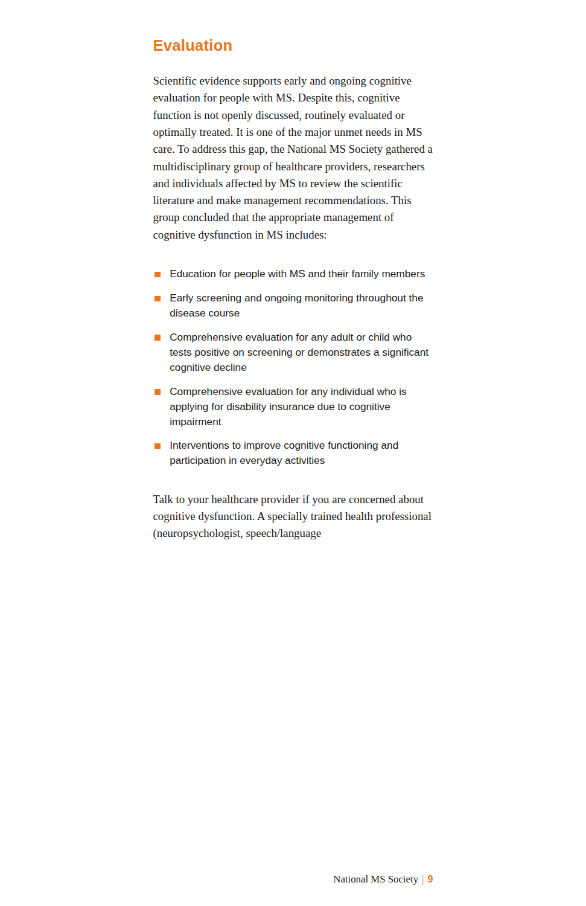Evaluation
Scientific evidence supports early and ongoing cognitive evaluation for people with MS. Despite this, cognitive function is not openly discussed, routinely evaluated or optimally treated. It is one of the major unmet needs in MS care. To address this gap, the National MS Society gathered a multidisciplinary group of healthcare providers, researchers and individuals affected by MS to review the scientific literature and make management recommendations. This group concluded that the appropriate management of cognitive dysfunction in MS includes:
Education for people with MS and their family members
Early screening and ongoing monitoring throughout the disease course
Comprehensive evaluation for any adult or child who tests positive on screening or demonstrates a significant cognitive decline
Comprehensive evaluation for any individual who is applying for disability insurance due to cognitive impairment
Interventions to improve cognitive functioning and participation in everyday activities
Talk to your healthcare provider if you are concerned about cognitive dysfunction. A specially trained health professional (neuropsychologist, speech/language
National MS Society|9